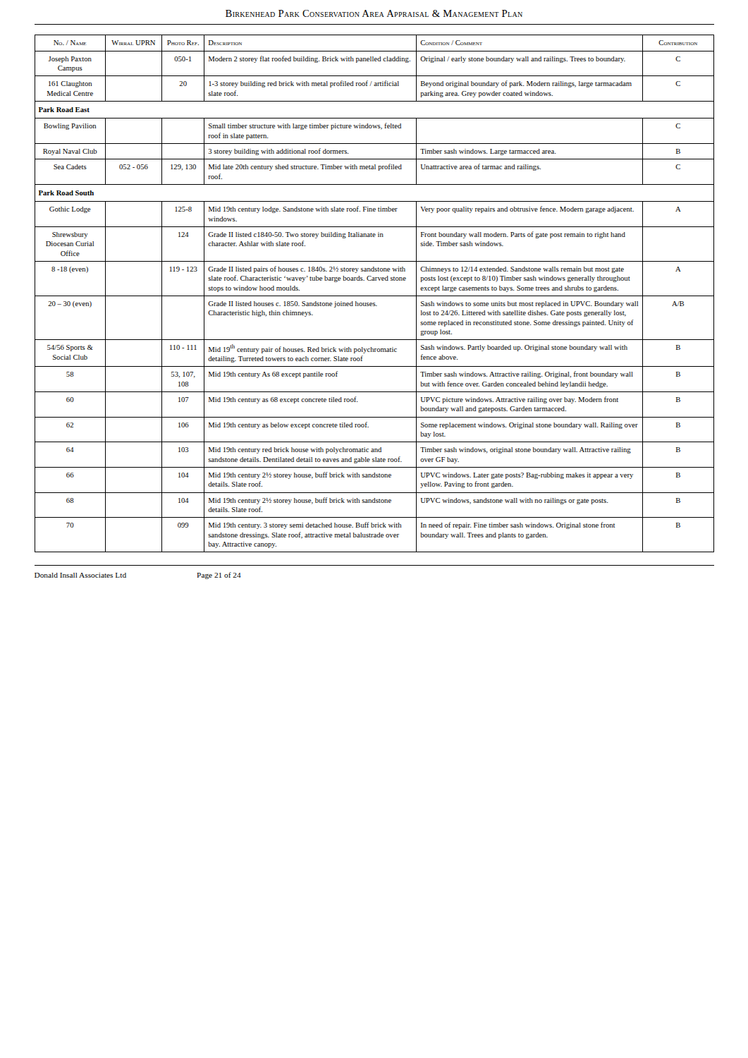Birkenhead Park Conservation Area Appraisal & Management Plan
| No. / Name | Wirral UPRN | Photo Ref. | Description | Condition / Comment | Contribution |
| --- | --- | --- | --- | --- | --- |
| Joseph Paxton Campus | | 050-1 | Modern 2 storey flat roofed building. Brick with panelled cladding. | Original / early stone boundary wall and railings. Trees to boundary. | C |
| 161 Claughton Medical Centre | | 20 | 1-3 storey building red brick with metal profiled roof / artificial slate roof. | Beyond original boundary of park. Modern railings, large tarmacadam parking area. Grey powder coated windows. | C |
| Park Road East |
| Bowling Pavilion | | | Small timber structure with large timber picture windows, felted roof in slate pattern. | | C |
| Royal Naval Club | | | 3 storey building with additional roof dormers. | Timber sash windows. Large tarmacced area. | B |
| Sea Cadets | 052 - 056 | 129, 130 | Mid late 20th century shed structure. Timber with metal profiled roof. | Unattractive area of tarmac and railings. | C |
| Park Road South |
| Gothic Lodge | | 125-8 | Mid 19th century lodge. Sandstone with slate roof. Fine timber windows. | Very poor quality repairs and obtrusive fence. Modern garage adjacent. | A |
| Shrewsbury Diocesan Curial Office | | 124 | Grade II listed c1840-50. Two storey building Italianate in character. Ashlar with slate roof. | Front boundary wall modern. Parts of gate post remain to right hand side. Timber sash windows. | |
| 8 -18 (even) | | 119 - 123 | Grade II listed pairs of houses c. 1840s. 2½ storey sandstone with slate roof. Characteristic ‘wavey’ tube barge boards. Carved stone stops to window hood moulds. | Chimneys to 12/14 extended. Sandstone walls remain but most gate posts lost (except to 8/10) Timber sash windows generally throughout except large casements to bays. Some trees and shrubs to gardens. | A |
| 20 – 30 (even) | | | Grade II listed houses c. 1850. Sandstone joined houses. Characteristic high, thin chimneys. | Sash windows to some units but most replaced in UPVC. Boundary wall lost to 24/26. Littered with satellite dishes. Gate posts generally lost, some replaced in reconstituted stone. Some dressings painted. Unity of group lost. | A/B |
| 54/56 Sports & Social Club | | 110 - 111 | Mid 19 th century pair of houses. Red brick with polychromatic detailing. Turreted towers to each corner. Slate roof | Sash windows. Partly boarded up. Original stone boundary wall with fence above. | B |
| 58 | | 53, 107, 108 | Mid 19th century As 68 except pantile roof | Timber sash windows. Attractive railing. Original, front boundary wall but with fence over. Garden concealed behind leylandii hedge. | B |
| 60 | | 107 | Mid 19th century as 68 except concrete tiled roof. | UPVC picture windows. Attractive railing over bay. Modern front boundary wall and gateposts. Garden tarmacced. | B |
| 62 | | 106 | Mid 19th century as below except concrete tiled roof. | Some replacement windows. Original stone boundary wall. Railing over bay lost. | B |
| 64 | | 103 | Mid 19th century red brick house with polychromatic and sandstone details. Dentilated detail to eaves and gable slate roof. | Timber sash windows, original stone boundary wall. Attractive railing over GF bay. | B |
| 66 | | 104 | Mid 19th century 2½ storey house, buff brick with sandstone details. Slate roof. | UPVC windows. Later gate posts? Bag-rubbing makes it appear a very yellow. Paving to front garden. | B |
| 68 | | 104 | Mid 19th century 2½ storey house, buff brick with sandstone details. Slate roof. | UPVC windows, sandstone wall with no railings or gate posts. | B |
| 70 | | 099 | Mid 19th century. 3 storey semi detached house. Buff brick with sandstone dressings. Slate roof, attractive metal balustrade over bay. Attractive canopy. | In need of repair. Fine timber sash windows. Original stone front boundary wall. Trees and plants to garden. | B |
Donald Insall Associates Ltd Page 21 of 24